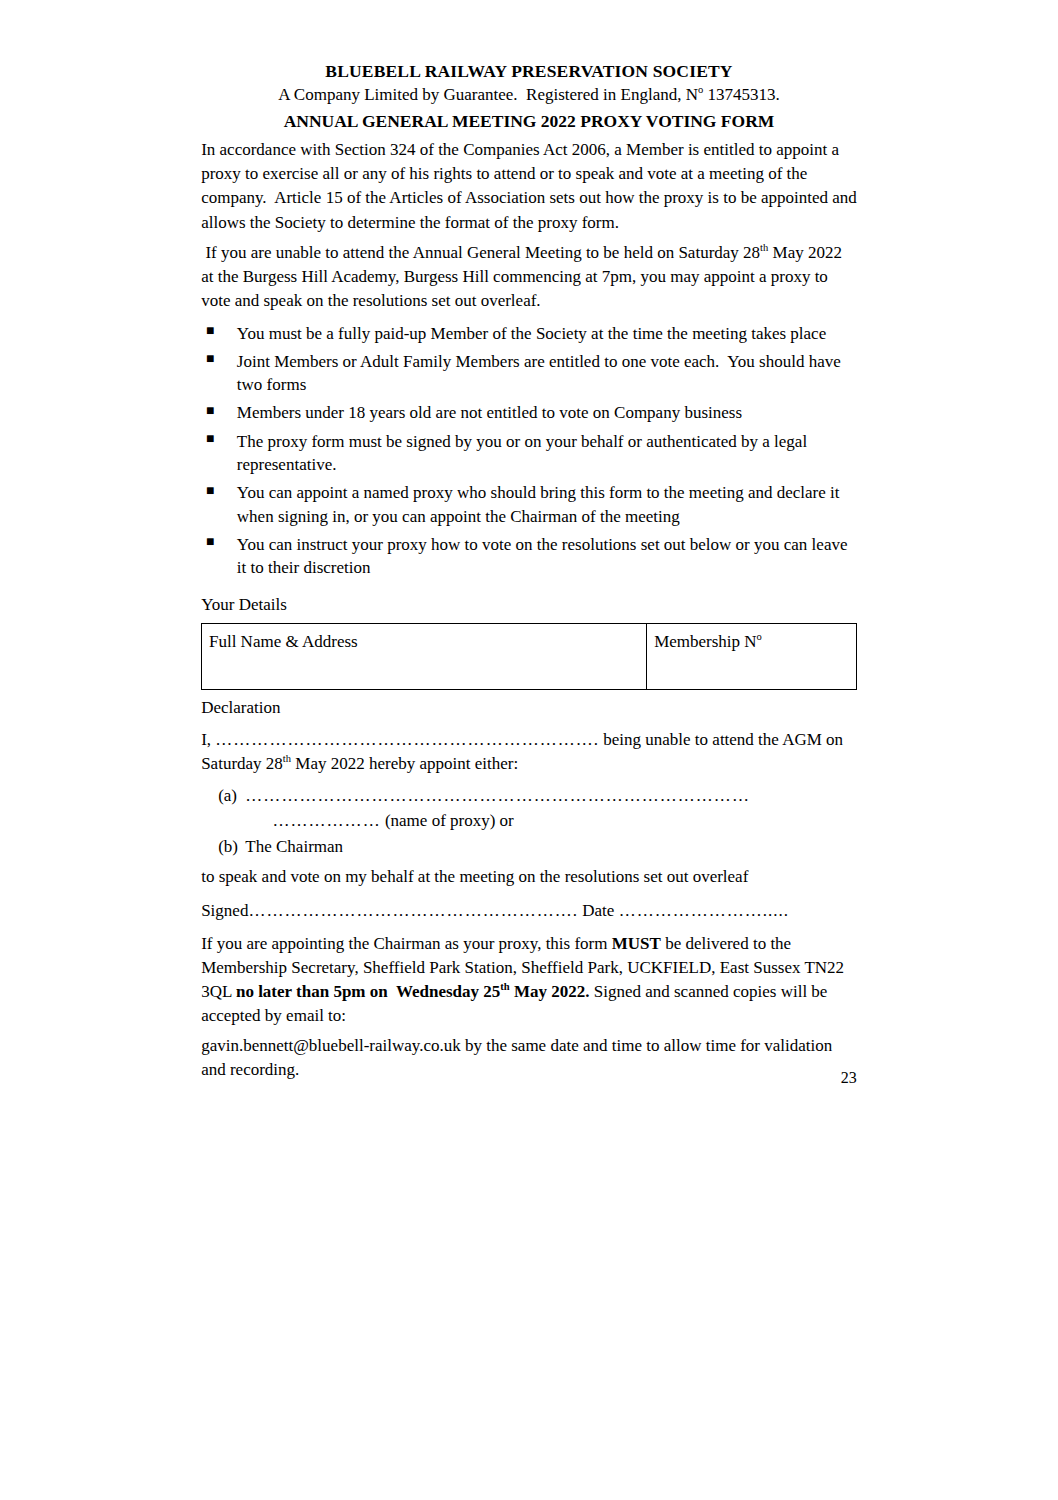BLUEBELL RAILWAY PRESERVATION SOCIETY
A Company Limited by Guarantee. Registered in England, No 13745313.
ANNUAL GENERAL MEETING 2022 PROXY VOTING FORM
In accordance with Section 324 of the Companies Act 2006, a Member is entitled to appoint a proxy to exercise all or any of his rights to attend or to speak and vote at a meeting of the company. Article 15 of the Articles of Association sets out how the proxy is to be appointed and allows the Society to determine the format of the proxy form.
If you are unable to attend the Annual General Meeting to be held on Saturday 28th May 2022 at the Burgess Hill Academy, Burgess Hill commencing at 7pm, you may appoint a proxy to vote and speak on the resolutions set out overleaf.
You must be a fully paid-up Member of the Society at the time the meeting takes place
Joint Members or Adult Family Members are entitled to one vote each. You should have two forms
Members under 18 years old are not entitled to vote on Company business
The proxy form must be signed by you or on your behalf or authenticated by a legal representative.
You can appoint a named proxy who should bring this form to the meeting and declare it when signing in, or you can appoint the Chairman of the meeting
You can instruct your proxy how to vote on the resolutions set out below or you can leave it to their discretion
Your Details
| Full Name & Address | Membership N o |
Declaration
I, ………………………………………………………. being unable to attend the AGM on Saturday 28th May 2022 hereby appoint either:
(a) ………………………………………………………………………… ……………… (name of proxy) or
(b) The Chairman
to speak and vote on my behalf at the meeting on the resolutions set out overleaf
Signed………………………………………………. Date …………………….....
If you are appointing the Chairman as your proxy, this form MUST be delivered to the Membership Secretary, Sheffield Park Station, Sheffield Park, UCKFIELD, East Sussex TN22 3QL no later than 5pm on Wednesday 25th May 2022. Signed and scanned copies will be accepted by email to:
gavin.bennett@bluebell-railway.co.uk by the same date and time to allow time for validation and recording.
23